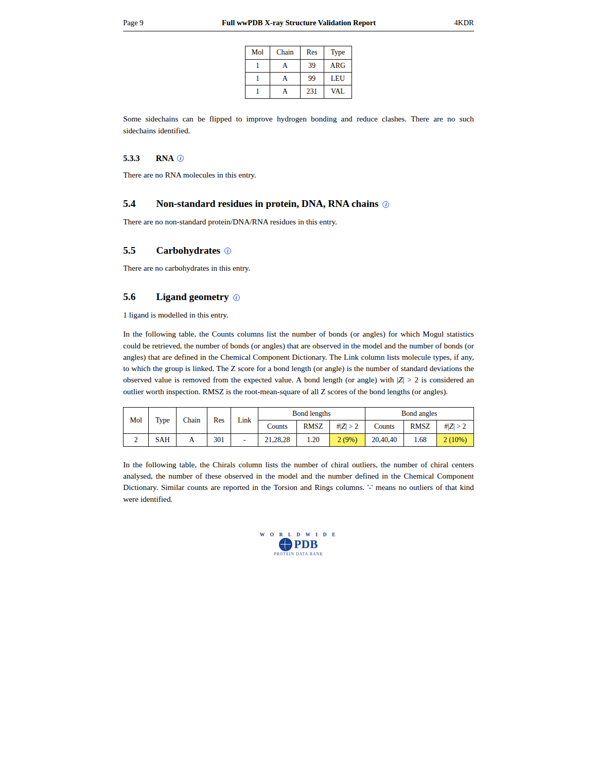Page 9
Full wwPDB X-ray Structure Validation Report
4KDR
| Mol | Chain | Res | Type |
| --- | --- | --- | --- |
| 1 | A | 39 | ARG |
| 1 | A | 99 | LEU |
| 1 | A | 231 | VAL |
Some sidechains can be flipped to improve hydrogen bonding and reduce clashes. There are no such sidechains identified.
5.3.3 RNA i
There are no RNA molecules in this entry.
5.4 Non-standard residues in protein, DNA, RNA chains i
There are no non-standard protein/DNA/RNA residues in this entry.
5.5 Carbohydrates i
There are no carbohydrates in this entry.
5.6 Ligand geometry i
1 ligand is modelled in this entry.
In the following table, the Counts columns list the number of bonds (or angles) for which Mogul statistics could be retrieved, the number of bonds (or angles) that are observed in the model and the number of bonds (or angles) that are defined in the Chemical Component Dictionary. The Link column lists molecule types, if any, to which the group is linked. The Z score for a bond length (or angle) is the number of standard deviations the observed value is removed from the expected value. A bond length (or angle) with |Z| > 2 is considered an outlier worth inspection. RMSZ is the root-mean-square of all Z scores of the bond lengths (or angles).
| Mol | Type | Chain | Res | Link | Bond lengths | Bond angles |
| --- | --- | --- | --- | --- | --- | --- |
| Counts | RMSZ | #/ Z / > 2 | Counts | RMSZ | #/ Z / > 2 |
| 2 | SAH | A | 301 | - | 21,28,28 | 1.20 | 2 (9%) | 20,40,40 | 1.68 | 2 (10%) |
In the following table, the Chirals column lists the number of chiral outliers, the number of chiral centers analysed, the number of these observed in the model and the number defined in the Chemical Component Dictionary. Similar counts are reported in the Torsion and Rings columns. '-' means no outliers of that kind were identified.
W O R L D W I D E
PDB
PROTEIN DATA BANK